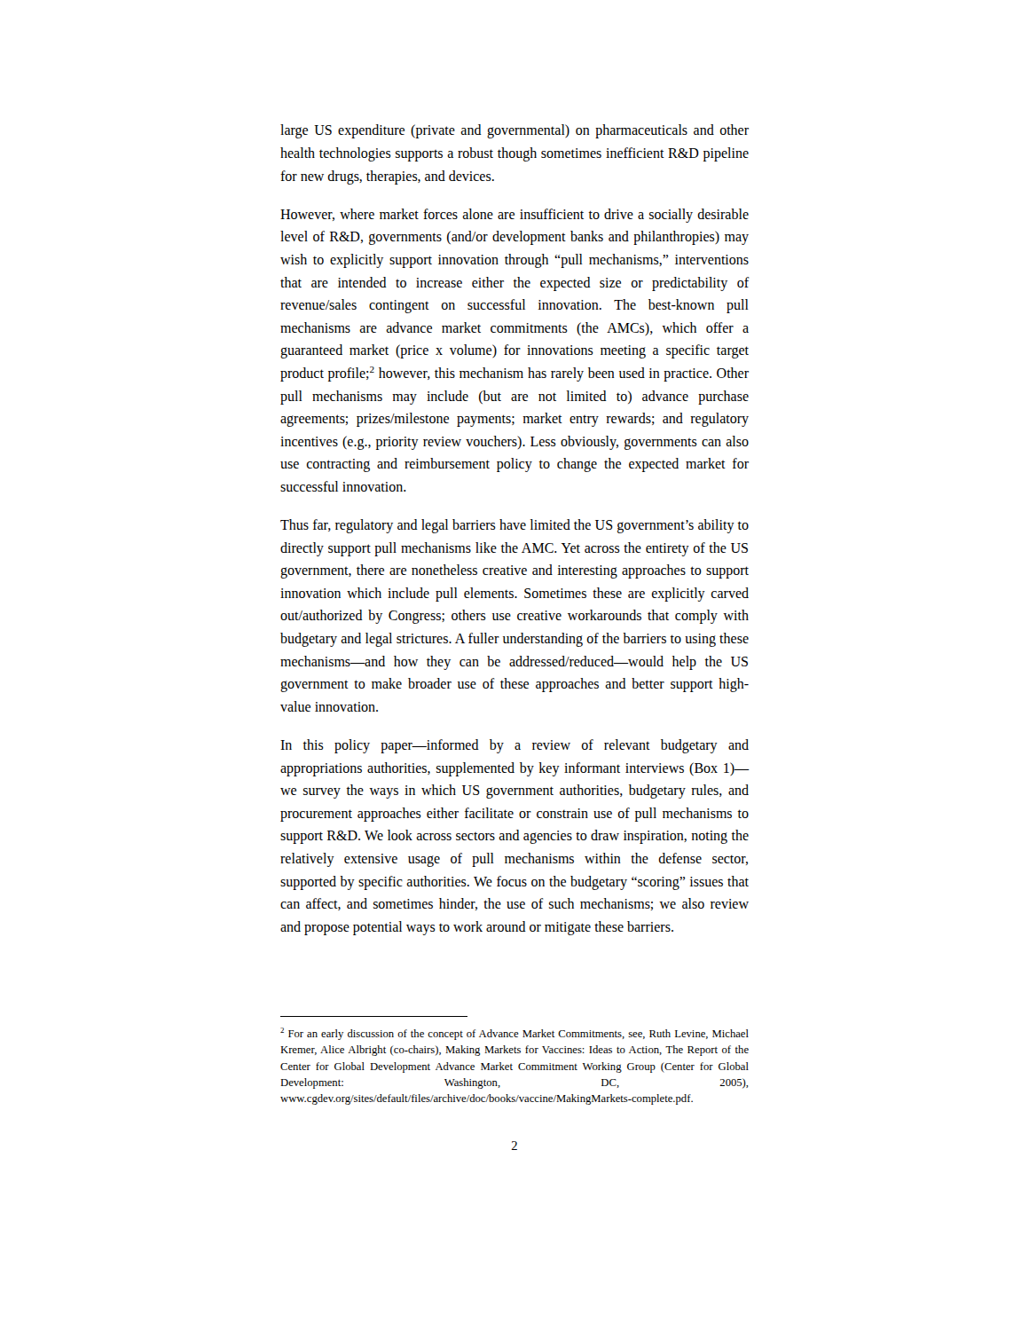large US expenditure (private and governmental) on pharmaceuticals and other health technologies supports a robust though sometimes inefficient R&D pipeline for new drugs, therapies, and devices.
However, where market forces alone are insufficient to drive a socially desirable level of R&D, governments (and/or development banks and philanthropies) may wish to explicitly support innovation through “pull mechanisms,” interventions that are intended to increase either the expected size or predictability of revenue/sales contingent on successful innovation. The best-known pull mechanisms are advance market commitments (the AMCs), which offer a guaranteed market (price x volume) for innovations meeting a specific target product profile;2 however, this mechanism has rarely been used in practice. Other pull mechanisms may include (but are not limited to) advance purchase agreements; prizes/milestone payments; market entry rewards; and regulatory incentives (e.g., priority review vouchers). Less obviously, governments can also use contracting and reimbursement policy to change the expected market for successful innovation.
Thus far, regulatory and legal barriers have limited the US government’s ability to directly support pull mechanisms like the AMC. Yet across the entirety of the US government, there are nonetheless creative and interesting approaches to support innovation which include pull elements. Sometimes these are explicitly carved out/authorized by Congress; others use creative workarounds that comply with budgetary and legal strictures. A fuller understanding of the barriers to using these mechanisms—and how they can be addressed/reduced—would help the US government to make broader use of these approaches and better support high-value innovation.
In this policy paper—informed by a review of relevant budgetary and appropriations authorities, supplemented by key informant interviews (Box 1)—we survey the ways in which US government authorities, budgetary rules, and procurement approaches either facilitate or constrain use of pull mechanisms to support R&D. We look across sectors and agencies to draw inspiration, noting the relatively extensive usage of pull mechanisms within the defense sector, supported by specific authorities. We focus on the budgetary “scoring” issues that can affect, and sometimes hinder, the use of such mechanisms; we also review and propose potential ways to work around or mitigate these barriers.
2 For an early discussion of the concept of Advance Market Commitments, see, Ruth Levine, Michael Kremer, Alice Albright (co-chairs), Making Markets for Vaccines: Ideas to Action, The Report of the Center for Global Development Advance Market Commitment Working Group (Center for Global Development: Washington, DC, 2005), www.cgdev.org/sites/default/files/archive/doc/books/vaccine/MakingMarkets-complete.pdf.
2